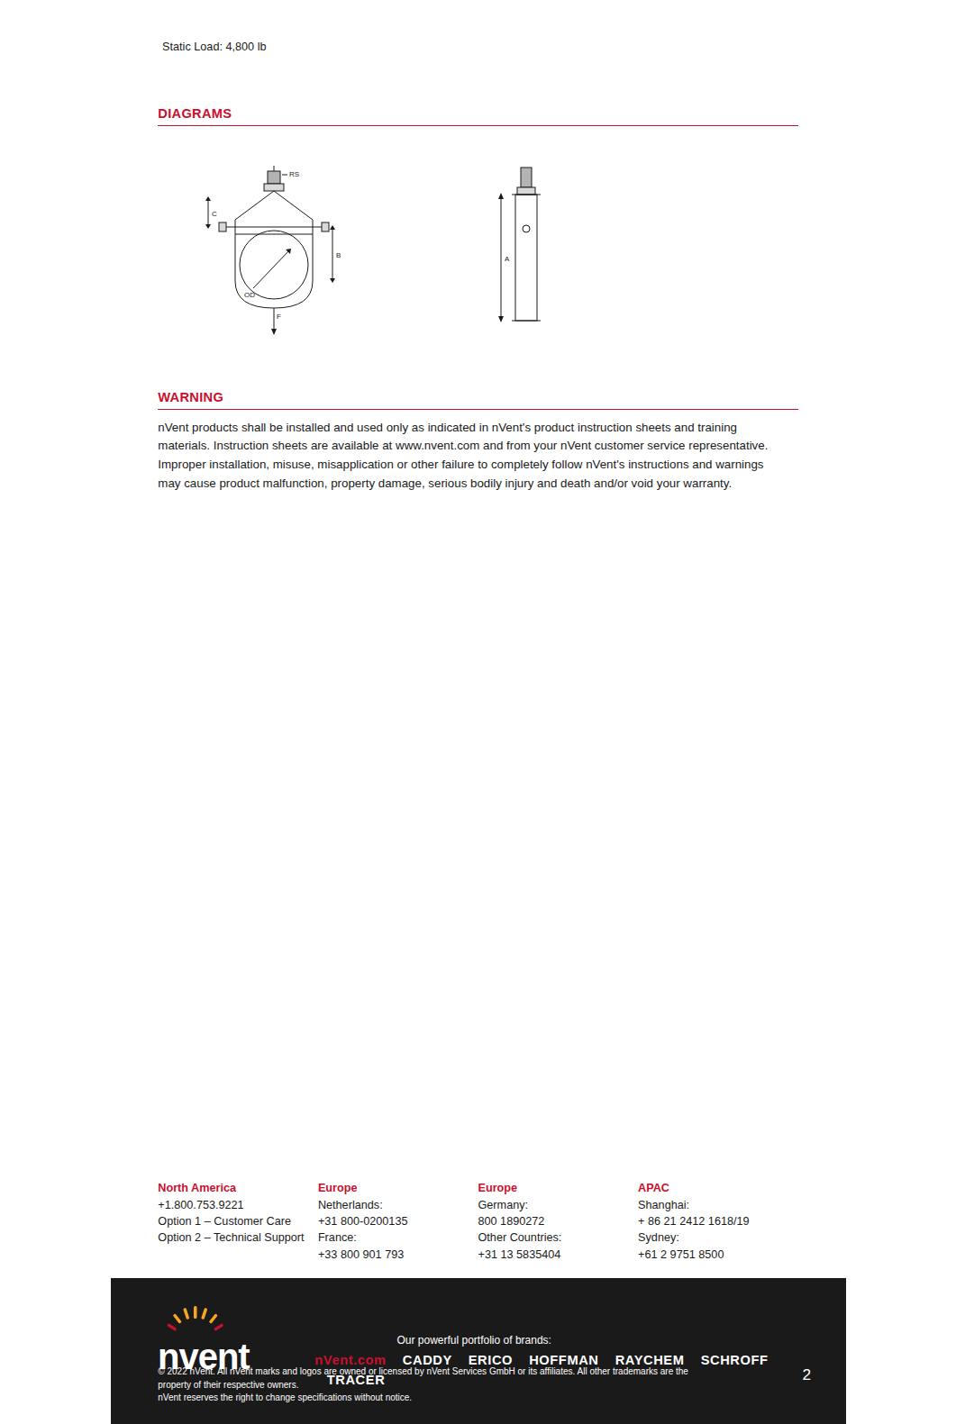Static Load: 4,800 lb
DIAGRAMS
RS C B OD F A
WARNING
nVent products shall be installed and used only as indicated in nVent's product instruction sheets and training materials. Instruction sheets are available at www.nvent.com and from your nVent customer service representative. Improper installation, misuse, misapplication or other failure to completely follow nVent's instructions and warnings may cause product malfunction, property damage, serious bodily injury and death and/or void your warranty.
North America
+1.800.753.9221
Option 1 – Customer Care
Option 2 – Technical Support
Europe
Netherlands:
+31 800-0200135
France:
+33 800 901 793
Europe
Germany:
800 1890272
Other Countries:
+31 13 5835404
APAC
Shanghai:
+ 86 21 2412 1618/19
Sydney:
+61 2 9751 8500
nvent
Our powerful portfolio of brands:
nVent.com CADDY ERICO HOFFMAN RAYCHEM SCHROFF TRACER
© 2022 nVent. All nVent marks and logos are owned or licensed by nVent Services GmbH or its affiliates. All other trademarks are the property of their respective owners.
nVent reserves the right to change specifications without notice.
2